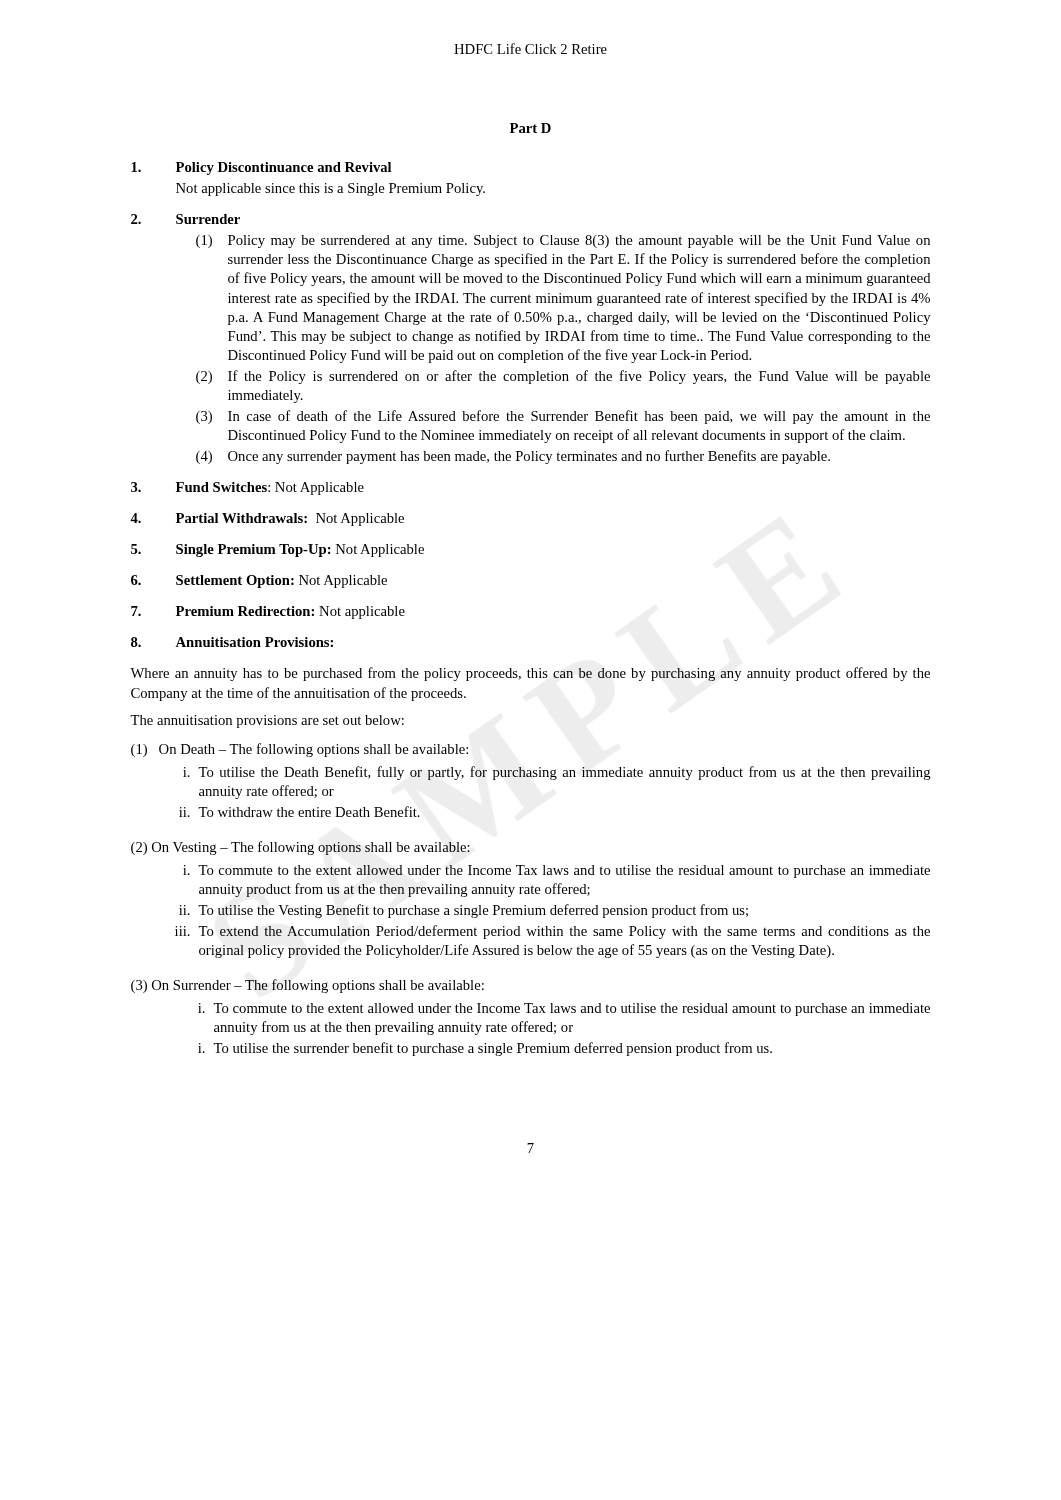SAMPLE
HDFC Life Click 2 Retire
Part D
1. Policy Discontinuance and Revival
Not applicable since this is a Single Premium Policy.
2. Surrender
(1) Policy may be surrendered at any time. Subject to Clause 8(3) the amount payable will be the Unit Fund Value on surrender less the Discontinuance Charge as specified in the Part E. If the Policy is surrendered before the completion of five Policy years, the amount will be moved to the Discontinued Policy Fund which will earn a minimum guaranteed interest rate as specified by the IRDAI. The current minimum guaranteed rate of interest specified by the IRDAI is 4% p.a. A Fund Management Charge at the rate of 0.50% p.a., charged daily, will be levied on the ‘Discontinued Policy Fund’. This may be subject to change as notified by IRDAI from time to time.. The Fund Value corresponding to the Discontinued Policy Fund will be paid out on completion of the five year Lock-in Period.
(2) If the Policy is surrendered on or after the completion of the five Policy years, the Fund Value will be payable immediately.
(3) In case of death of the Life Assured before the Surrender Benefit has been paid, we will pay the amount in the Discontinued Policy Fund to the Nominee immediately on receipt of all relevant documents in support of the claim.
(4) Once any surrender payment has been made, the Policy terminates and no further Benefits are payable.
3. Fund Switches: Not Applicable
4. Partial Withdrawals: Not Applicable
5. Single Premium Top-Up: Not Applicable
6. Settlement Option: Not Applicable
7. Premium Redirection: Not applicable
8. Annuitisation Provisions:
Where an annuity has to be purchased from the policy proceeds, this can be done by purchasing any annuity product offered by the Company at the time of the annuitisation of the proceeds.
The annuitisation provisions are set out below:
(1) On Death – The following options shall be available:
i. To utilise the Death Benefit, fully or partly, for purchasing an immediate annuity product from us at the then prevailing annuity rate offered; or
ii. To withdraw the entire Death Benefit.
(2) On Vesting – The following options shall be available:
i. To commute to the extent allowed under the Income Tax laws and to utilise the residual amount to purchase an immediate annuity product from us at the then prevailing annuity rate offered;
ii. To utilise the Vesting Benefit to purchase a single Premium deferred pension product from us;
iii. To extend the Accumulation Period/deferment period within the same Policy with the same terms and conditions as the original policy provided the Policyholder/Life Assured is below the age of 55 years (as on the Vesting Date).
(3) On Surrender – The following options shall be available:
i. To commute to the extent allowed under the Income Tax laws and to utilise the residual amount to purchase an immediate annuity from us at the then prevailing annuity rate offered; or
i. To utilise the surrender benefit to purchase a single Premium deferred pension product from us.
7